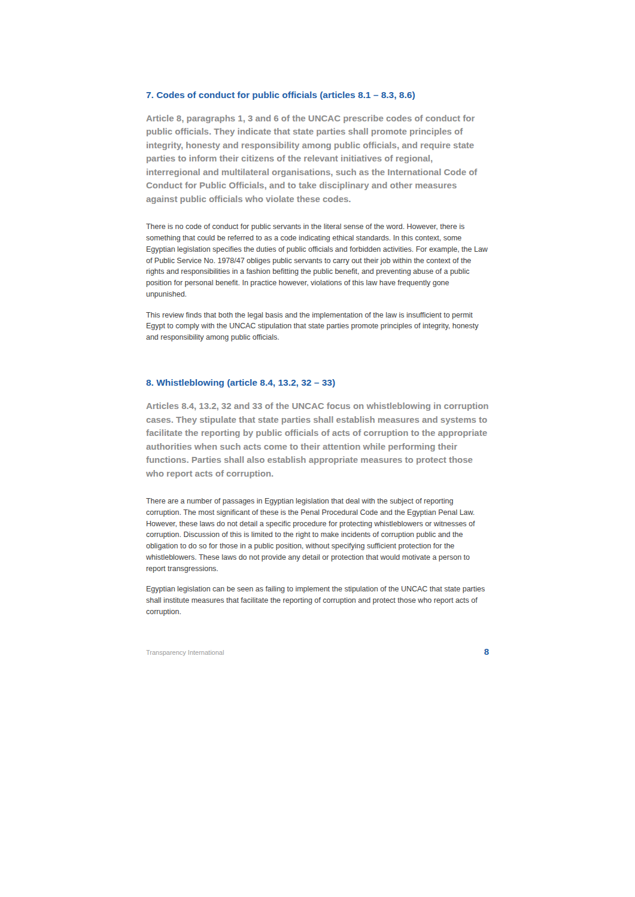7. Codes of conduct for public officials (articles 8.1 – 8.3, 8.6)
Article 8, paragraphs 1, 3 and 6 of the UNCAC prescribe codes of conduct for public officials. They indicate that state parties shall promote principles of integrity, honesty and responsibility among public officials, and require state parties to inform their citizens of the relevant initiatives of regional, interregional and multilateral organisations, such as the International Code of Conduct for Public Officials, and to take disciplinary and other measures against public officials who violate these codes.
There is no code of conduct for public servants in the literal sense of the word. However, there is something that could be referred to as a code indicating ethical standards. In this context, some Egyptian legislation specifies the duties of public officials and forbidden activities. For example, the Law of Public Service No. 1978/47 obliges public servants to carry out their job within the context of the rights and responsibilities in a fashion befitting the public benefit, and preventing abuse of a public position for personal benefit. In practice however, violations of this law have frequently gone unpunished.
This review finds that both the legal basis and the implementation of the law is insufficient to permit Egypt to comply with the UNCAC stipulation that state parties promote principles of integrity, honesty and responsibility among public officials.
8. Whistleblowing (article 8.4, 13.2, 32 – 33)
Articles 8.4, 13.2, 32 and 33 of the UNCAC focus on whistleblowing in corruption cases. They stipulate that state parties shall establish measures and systems to facilitate the reporting by public officials of acts of corruption to the appropriate authorities when such acts come to their attention while performing their functions. Parties shall also establish appropriate measures to protect those who report acts of corruption.
There are a number of passages in Egyptian legislation that deal with the subject of reporting corruption. The most significant of these is the Penal Procedural Code and the Egyptian Penal Law. However, these laws do not detail a specific procedure for protecting whistleblowers or witnesses of corruption. Discussion of this is limited to the right to make incidents of corruption public and the obligation to do so for those in a public position, without specifying sufficient protection for the whistleblowers. These laws do not provide any detail or protection that would motivate a person to report transgressions.
Egyptian legislation can be seen as failing to implement the stipulation of the UNCAC that state parties shall institute measures that facilitate the reporting of corruption and protect those who report acts of corruption.
Transparency International 8